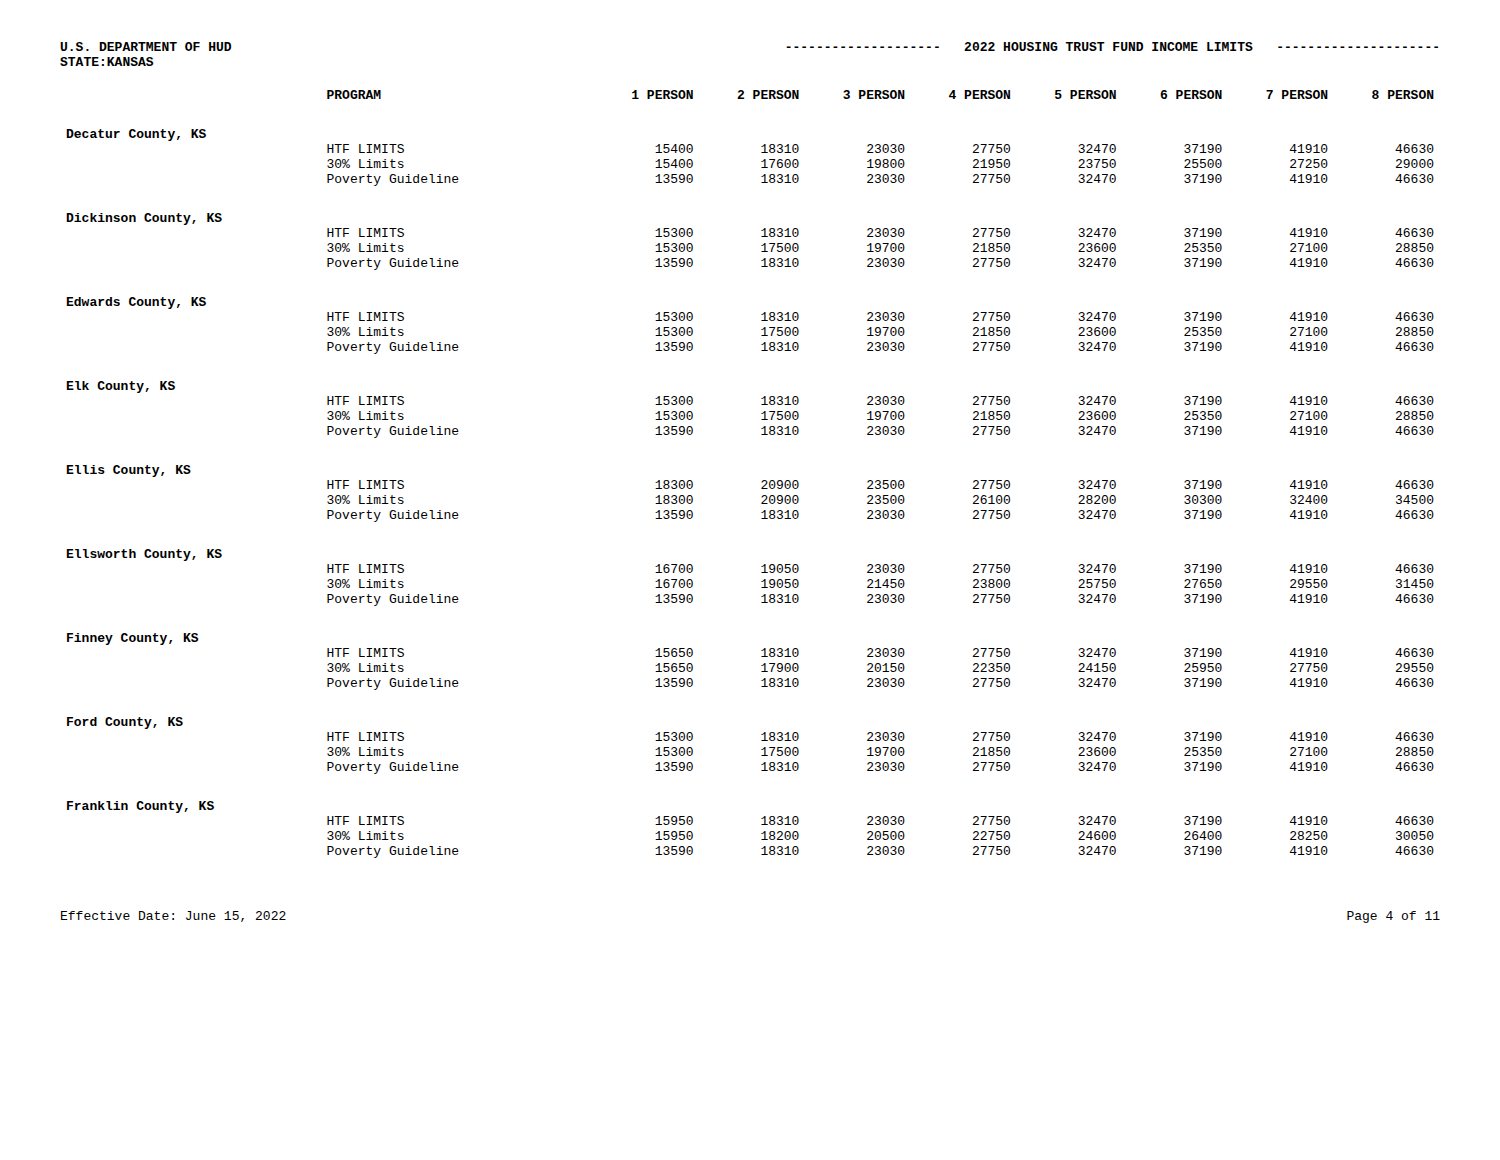U.S. DEPARTMENT OF HUD
STATE:KANSAS
-------------------- 2022 HOUSING TRUST FUND INCOME LIMITS ---------------------
| | PROGRAM | 1 PERSON | 2 PERSON | 3 PERSON | 4 PERSON | 5 PERSON | 6 PERSON | 7 PERSON | 8 PERSON |
| --- | --- | --- | --- | --- | --- | --- | --- | --- | --- |
| Decatur County, KS | | | | | | | | | |
| | HTF LIMITS | 15400 | 18310 | 23030 | 27750 | 32470 | 37190 | 41910 | 46630 |
| | 30% Limits | 15400 | 17600 | 19800 | 21950 | 23750 | 25500 | 27250 | 29000 |
| | Poverty Guideline | 13590 | 18310 | 23030 | 27750 | 32470 | 37190 | 41910 | 46630 |
| Dickinson County, KS | | | | | | | | | |
| | HTF LIMITS | 15300 | 18310 | 23030 | 27750 | 32470 | 37190 | 41910 | 46630 |
| | 30% Limits | 15300 | 17500 | 19700 | 21850 | 23600 | 25350 | 27100 | 28850 |
| | Poverty Guideline | 13590 | 18310 | 23030 | 27750 | 32470 | 37190 | 41910 | 46630 |
| Edwards County, KS | | | | | | | | | |
| | HTF LIMITS | 15300 | 18310 | 23030 | 27750 | 32470 | 37190 | 41910 | 46630 |
| | 30% Limits | 15300 | 17500 | 19700 | 21850 | 23600 | 25350 | 27100 | 28850 |
| | Poverty Guideline | 13590 | 18310 | 23030 | 27750 | 32470 | 37190 | 41910 | 46630 |
| Elk County, KS | | | | | | | | | |
| | HTF LIMITS | 15300 | 18310 | 23030 | 27750 | 32470 | 37190 | 41910 | 46630 |
| | 30% Limits | 15300 | 17500 | 19700 | 21850 | 23600 | 25350 | 27100 | 28850 |
| | Poverty Guideline | 13590 | 18310 | 23030 | 27750 | 32470 | 37190 | 41910 | 46630 |
| Ellis County, KS | | | | | | | | | |
| | HTF LIMITS | 18300 | 20900 | 23500 | 27750 | 32470 | 37190 | 41910 | 46630 |
| | 30% Limits | 18300 | 20900 | 23500 | 26100 | 28200 | 30300 | 32400 | 34500 |
| | Poverty Guideline | 13590 | 18310 | 23030 | 27750 | 32470 | 37190 | 41910 | 46630 |
| Ellsworth County, KS | | | | | | | | | |
| | HTF LIMITS | 16700 | 19050 | 23030 | 27750 | 32470 | 37190 | 41910 | 46630 |
| | 30% Limits | 16700 | 19050 | 21450 | 23800 | 25750 | 27650 | 29550 | 31450 |
| | Poverty Guideline | 13590 | 18310 | 23030 | 27750 | 32470 | 37190 | 41910 | 46630 |
| Finney County, KS | | | | | | | | | |
| | HTF LIMITS | 15650 | 18310 | 23030 | 27750 | 32470 | 37190 | 41910 | 46630 |
| | 30% Limits | 15650 | 17900 | 20150 | 22350 | 24150 | 25950 | 27750 | 29550 |
| | Poverty Guideline | 13590 | 18310 | 23030 | 27750 | 32470 | 37190 | 41910 | 46630 |
| Ford County, KS | | | | | | | | | |
| | HTF LIMITS | 15300 | 18310 | 23030 | 27750 | 32470 | 37190 | 41910 | 46630 |
| | 30% Limits | 15300 | 17500 | 19700 | 21850 | 23600 | 25350 | 27100 | 28850 |
| | Poverty Guideline | 13590 | 18310 | 23030 | 27750 | 32470 | 37190 | 41910 | 46630 |
| Franklin County, KS | | | | | | | | | |
| | HTF LIMITS | 15950 | 18310 | 23030 | 27750 | 32470 | 37190 | 41910 | 46630 |
| | 30% Limits | 15950 | 18200 | 20500 | 22750 | 24600 | 26400 | 28250 | 30050 |
| | Poverty Guideline | 13590 | 18310 | 23030 | 27750 | 32470 | 37190 | 41910 | 46630 |
Effective Date: June 15, 2022
Page 4 of 11